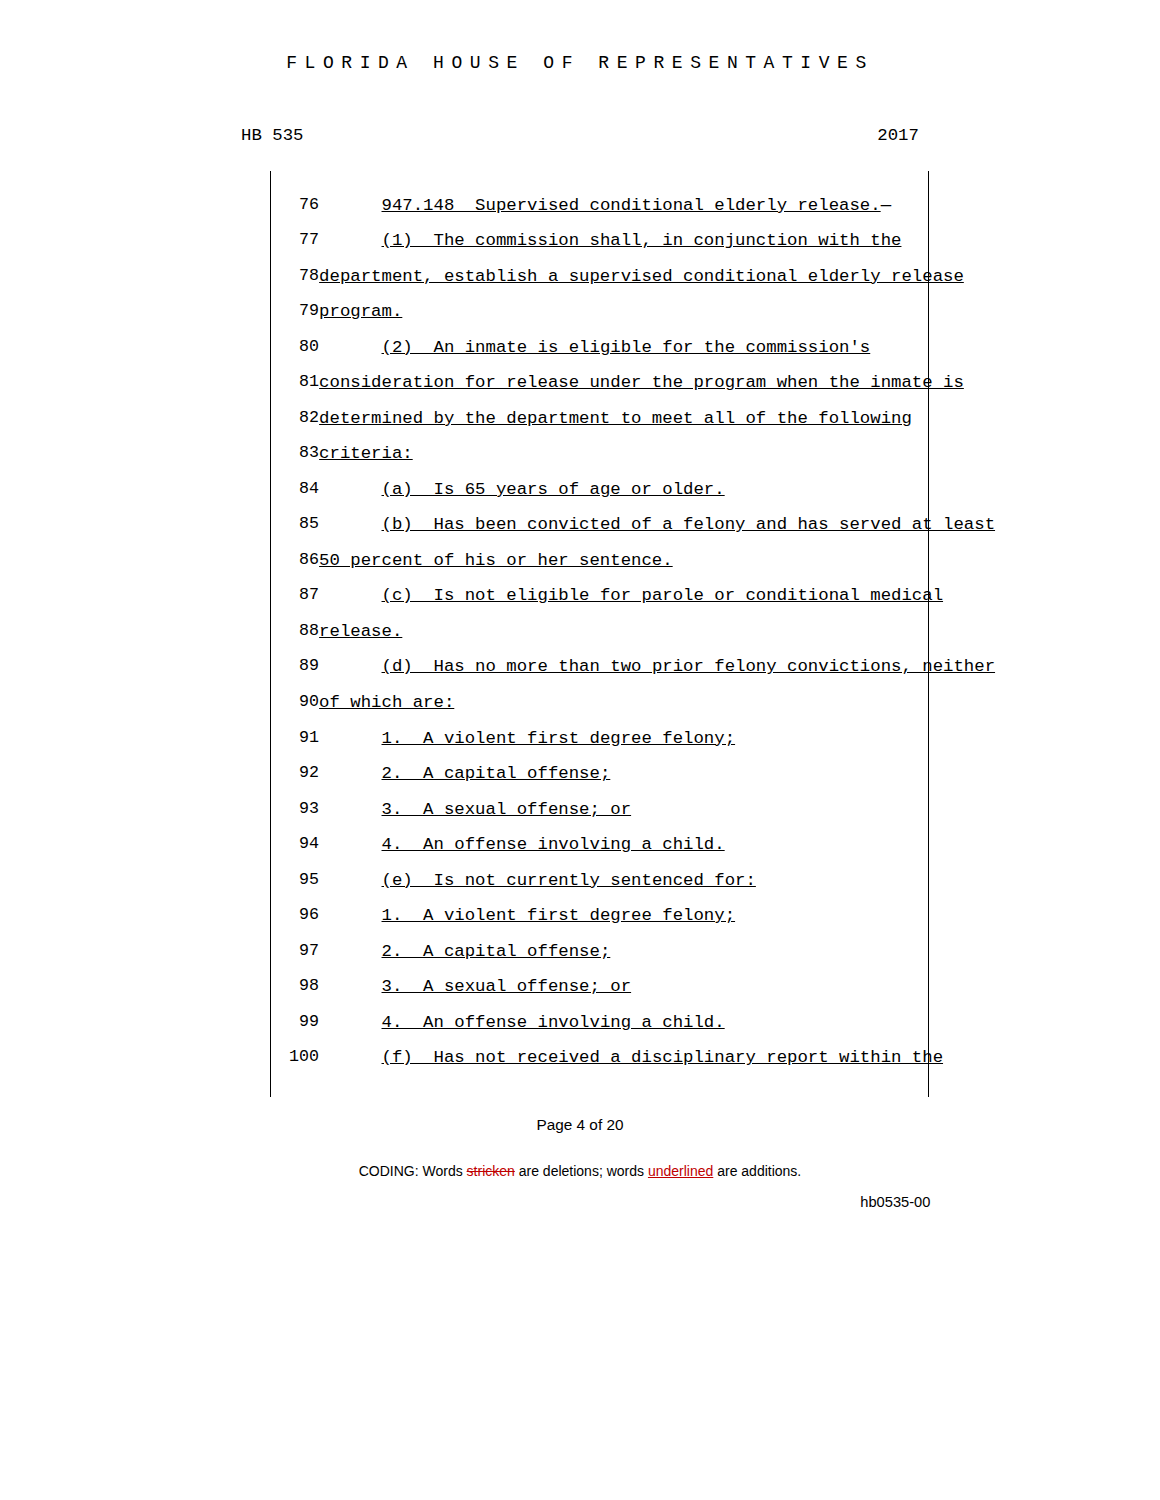FLORIDA HOUSE OF REPRESENTATIVES
HB 535 2017
| 76 | 947.148 Supervised conditional elderly release. — |
| 77 | (1) The commission shall, in conjunction with the |
| 78 | department, establish a supervised conditional elderly release |
| 79 | program. |
| 80 | (2) An inmate is eligible for the commission's |
| 81 | consideration for release under the program when the inmate is |
| 82 | determined by the department to meet all of the following |
| 83 | criteria: |
| 84 | (a) Is 65 years of age or older. |
| 85 | (b) Has been convicted of a felony and has served at least |
| 86 | 50 percent of his or her sentence. |
| 87 | (c) Is not eligible for parole or conditional medical |
| 88 | release. |
| 89 | (d) Has no more than two prior felony convictions, neither |
| 90 | of which are: |
| 91 | 1. A violent first degree felony; |
| 92 | 2. A capital offense; |
| 93 | 3. A sexual offense; or |
| 94 | 4. An offense involving a child. |
| 95 | (e) Is not currently sentenced for: |
| 96 | 1. A violent first degree felony; |
| 97 | 2. A capital offense; |
| 98 | 3. A sexual offense; or |
| 99 | 4. An offense involving a child. |
| 100 | (f) Has not received a disciplinary report within the |
Page 4 of 20
CODING: Words stricken are deletions; words underlined are additions.
hb0535-00